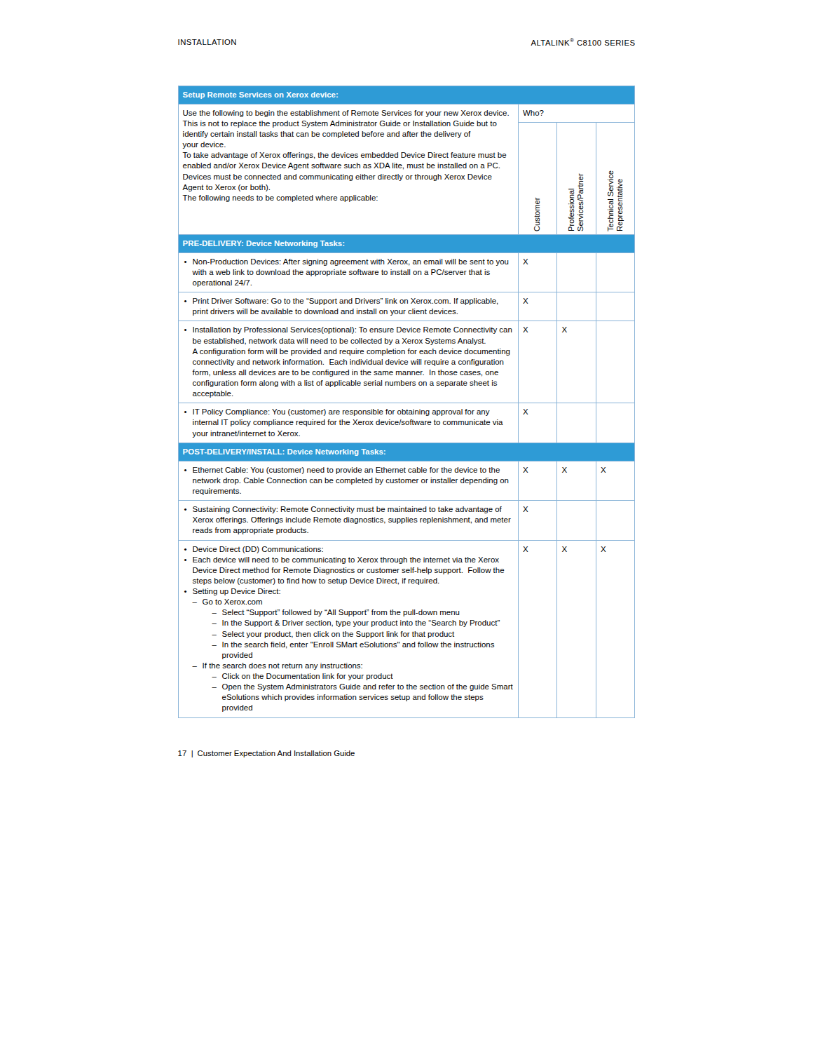Installation
AltaLink® C8100 Series
| Setup Remote Services on Xerox device: |
| Use the following to begin the establishment of Remote Services for your new Xerox device. This is not to replace the product System Administrator Guide or Installation Guide but to identify certain install tasks that can be completed before and after the delivery of your device. To take advantage of Xerox offerings, the devices embedded Device Direct feature must be enabled and/or Xerox Device Agent software such as XDA lite, must be installed on a PC. Devices must be connected and communicating either directly or through Xerox Device Agent to Xerox (or both). The following needs to be completed where applicable: | Who? |
| Customer | Professional Services/Partner | Technical Service Representative |
| PRE-DELIVERY: Device Networking Tasks: |
| Non-Production Devices: After signing agreement with Xerox, an email will be sent to you with a web link to download the appropriate software to install on a PC/server that is operational 24/7. | X | | |
| Print Driver Software: Go to the “Support and Drivers” link on Xerox.com. If applicable, print drivers will be available to download and install on your client devices. | X | | |
| Installation by Professional Services(optional): To ensure Device Remote Connectivity can be established, network data will need to be collected by a Xerox Systems Analyst. A configuration form will be provided and require completion for each device documenting connectivity and network information. Each individual device will require a configuration form, unless all devices are to be configured in the same manner. In those cases, one configuration form along with a list of applicable serial numbers on a separate sheet is acceptable. | X | X | |
| IT Policy Compliance: You (customer) are responsible for obtaining approval for any internal IT policy compliance required for the Xerox device/software to communicate via your intranet/internet to Xerox. | X | | |
| POST-DELIVERY/INSTALL: Device Networking Tasks: |
| Ethernet Cable: You (customer) need to provide an Ethernet cable for the device to the network drop. Cable Connection can be completed by customer or installer depending on requirements. | X | X | X |
| Sustaining Connectivity: Remote Connectivity must be maintained to take advantage of Xerox offerings. Offerings include Remote diagnostics, supplies replenishment, and meter reads from appropriate products. | X | | |
| Device Direct (DD) Communications: Each device will need to be communicating to Xerox through the internet via the Xerox Device Direct method for Remote Diagnostics or customer self-help support. Follow the steps below (customer) to find how to setup Device Direct, if required. Setting up Device Direct: Go to Xerox.com Select “Support” followed by “All Support” from the pull-down menu In the Support & Driver section, type your product into the “Search by Product” Select your product, then click on the Support link for that product In the search field, enter "Enroll SMart eSolutions" and follow the instructions provided If the search does not return any instructions: Click on the Documentation link for your product Open the System Administrators Guide and refer to the section of the guide Smart eSolutions which provides information services setup and follow the steps provided | X | X | X |
17|Customer Expectation And Installation Guide